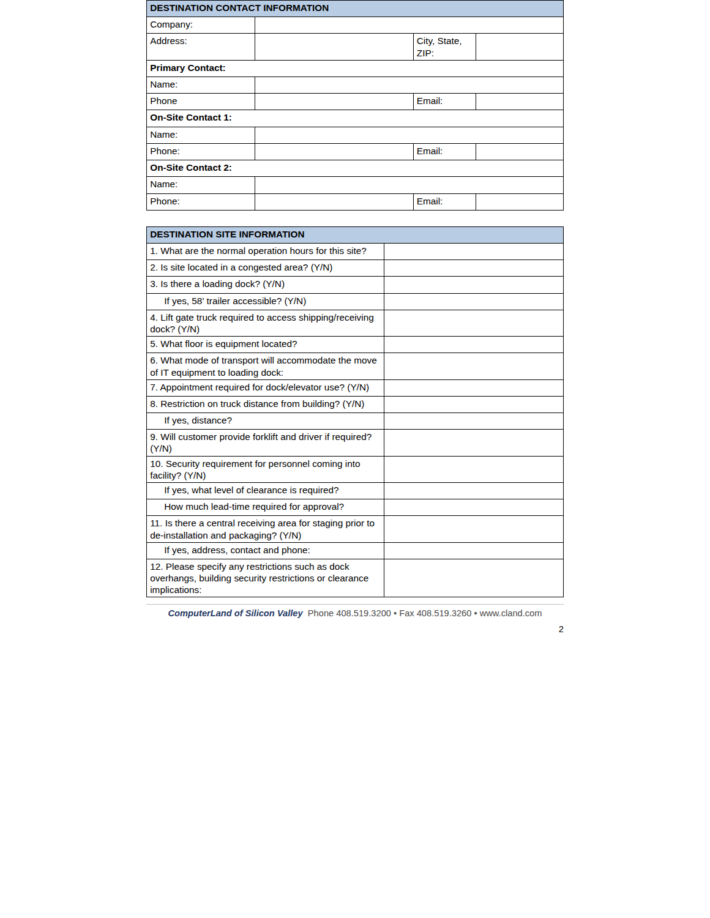| DESTINATION CONTACT INFORMATION |
| Company: | |
| Address: | | City, State, ZIP: | |
| Primary Contact: |
| Name: | |
| Phone | | Email: | |
| On-Site Contact 1: |
| Name: | |
| Phone: | | Email: | |
| On-Site Contact 2: |
| Name: | |
| Phone: | | Email: | |
| DESTINATION SITE INFORMATION |
| 1. What are the normal operation hours for this site? | |
| 2. Is site located in a congested area? (Y/N) | |
| 3. Is there a loading dock? (Y/N) | |
| If yes, 58' trailer accessible? (Y/N) | |
| 4. Lift gate truck required to access shipping/receiving dock? (Y/N) | |
| 5. What floor is equipment located? | |
| 6. What mode of transport will accommodate the move of IT equipment to loading dock: | |
| 7. Appointment required for dock/elevator use? (Y/N) | |
| 8. Restriction on truck distance from building? (Y/N) | |
| If yes, distance? | |
| 9. Will customer provide forklift and driver if required? (Y/N) | |
| 10. Security requirement for personnel coming into facility? (Y/N) | |
| If yes, what level of clearance is required? | |
| How much lead-time required for approval? | |
| 11. Is there a central receiving area for staging prior to de-installation and packaging? (Y/N) | |
| If yes, address, contact and phone: | |
| 12. Please specify any restrictions such as dock overhangs, building security restrictions or clearance implications: | |
ComputerLand of Silicon Valley Phone 408.519.3200 • Fax 408.519.3260 • www.cland.com
2